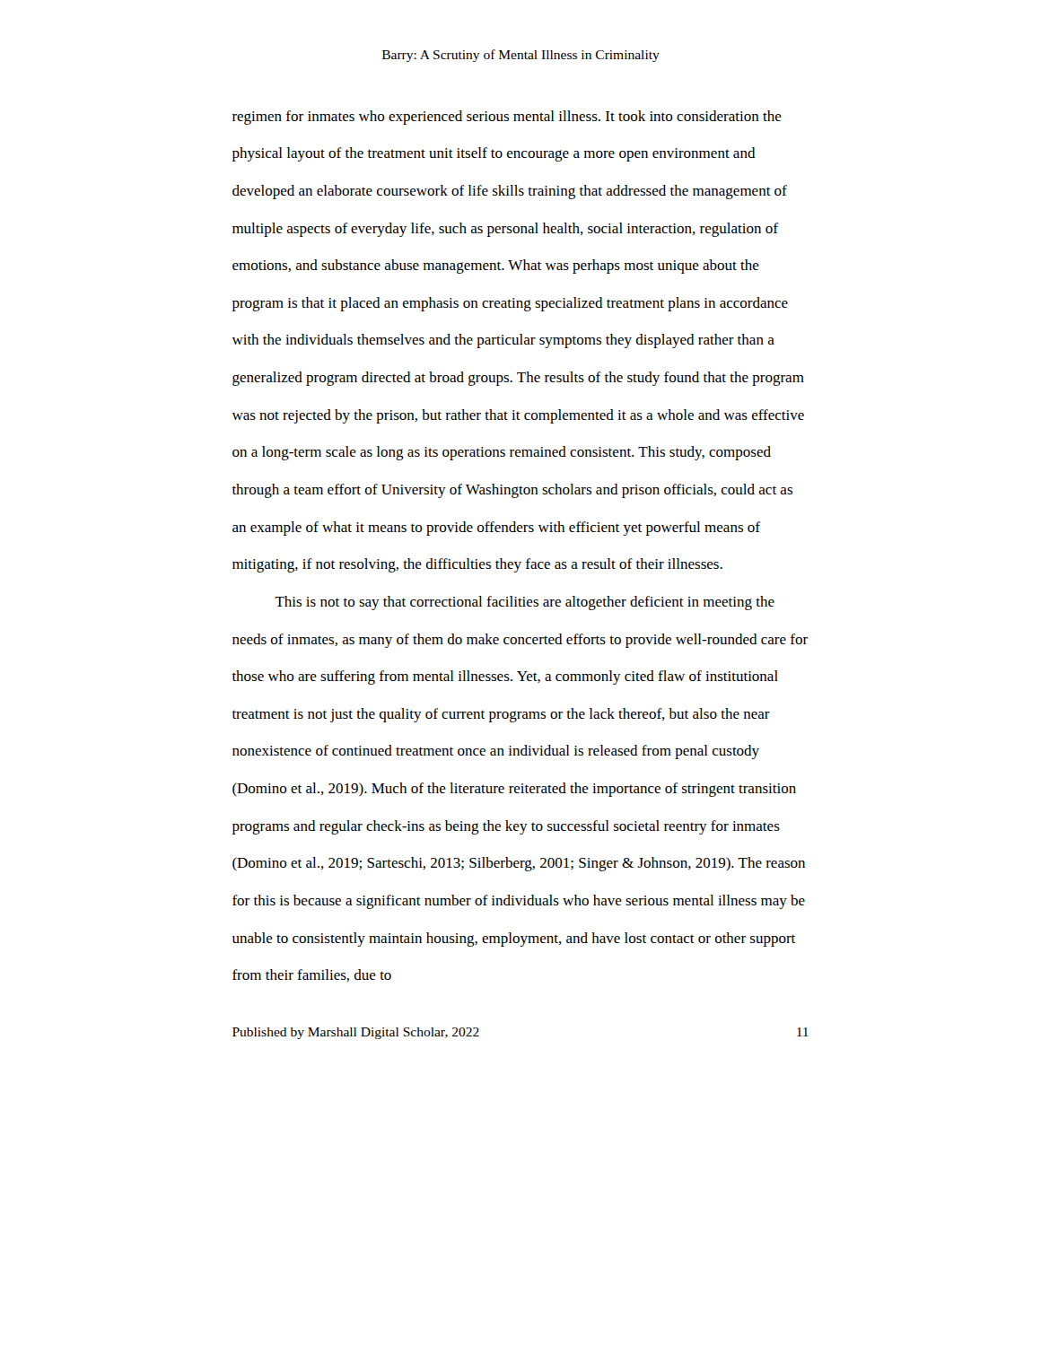Barry: A Scrutiny of Mental Illness in Criminality
regimen for inmates who experienced serious mental illness. It took into consideration the physical layout of the treatment unit itself to encourage a more open environment and developed an elaborate coursework of life skills training that addressed the management of multiple aspects of everyday life, such as personal health, social interaction, regulation of emotions, and substance abuse management. What was perhaps most unique about the program is that it placed an emphasis on creating specialized treatment plans in accordance with the individuals themselves and the particular symptoms they displayed rather than a generalized program directed at broad groups. The results of the study found that the program was not rejected by the prison, but rather that it complemented it as a whole and was effective on a long-term scale as long as its operations remained consistent. This study, composed through a team effort of University of Washington scholars and prison officials, could act as an example of what it means to provide offenders with efficient yet powerful means of mitigating, if not resolving, the difficulties they face as a result of their illnesses.
This is not to say that correctional facilities are altogether deficient in meeting the needs of inmates, as many of them do make concerted efforts to provide well-rounded care for those who are suffering from mental illnesses. Yet, a commonly cited flaw of institutional treatment is not just the quality of current programs or the lack thereof, but also the near nonexistence of continued treatment once an individual is released from penal custody (Domino et al., 2019). Much of the literature reiterated the importance of stringent transition programs and regular check-ins as being the key to successful societal reentry for inmates (Domino et al., 2019; Sarteschi, 2013; Silberberg, 2001; Singer & Johnson, 2019). The reason for this is because a significant number of individuals who have serious mental illness may be unable to consistently maintain housing, employment, and have lost contact or other support from their families, due to
Published by Marshall Digital Scholar, 2022
11